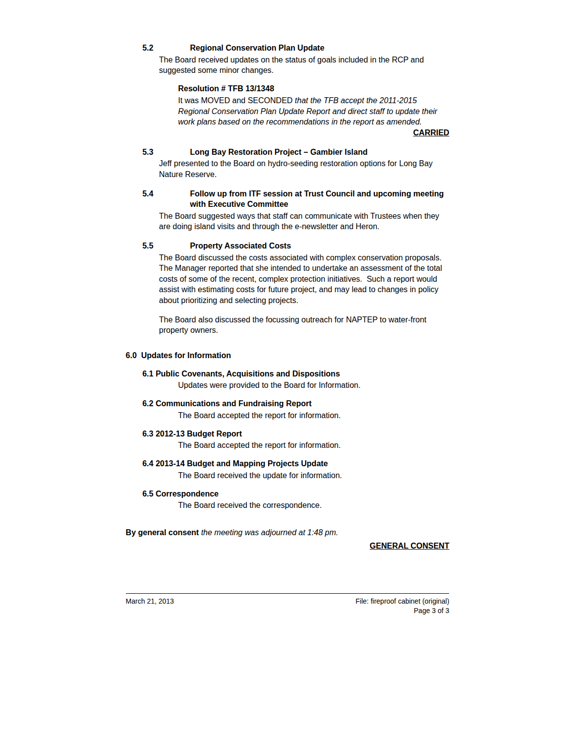5.2 Regional Conservation Plan Update
The Board received updates on the status of goals included in the RCP and suggested some minor changes.
Resolution # TFB 13/1348
It was MOVED and SECONDED that the TFB accept the 2011-2015 Regional Conservation Plan Update Report and direct staff to update their work plans based on the recommendations in the report as amended. CARRIED
5.3 Long Bay Restoration Project – Gambier Island
Jeff presented to the Board on hydro-seeding restoration options for Long Bay Nature Reserve.
5.4 Follow up from ITF session at Trust Council and upcoming meeting with Executive Committee
The Board suggested ways that staff can communicate with Trustees when they are doing island visits and through the e-newsletter and Heron.
5.5 Property Associated Costs
The Board discussed the costs associated with complex conservation proposals. The Manager reported that she intended to undertake an assessment of the total costs of some of the recent, complex protection initiatives. Such a report would assist with estimating costs for future project, and may lead to changes in policy about prioritizing and selecting projects.
The Board also discussed the focussing outreach for NAPTEP to water-front property owners.
6.0 Updates for Information
6.1 Public Covenants, Acquisitions and Dispositions
Updates were provided to the Board for Information.
6.2 Communications and Fundraising Report
The Board accepted the report for information.
6.3 2012-13 Budget Report
The Board accepted the report for information.
6.4 2013-14 Budget and Mapping Projects Update
The Board received the update for information.
6.5 Correspondence
The Board received the correspondence.
By general consent the meeting was adjourned at 1:48 pm.
GENERAL CONSENT
March 21, 2013
File: fireproof cabinet (original)
Page 3 of 3